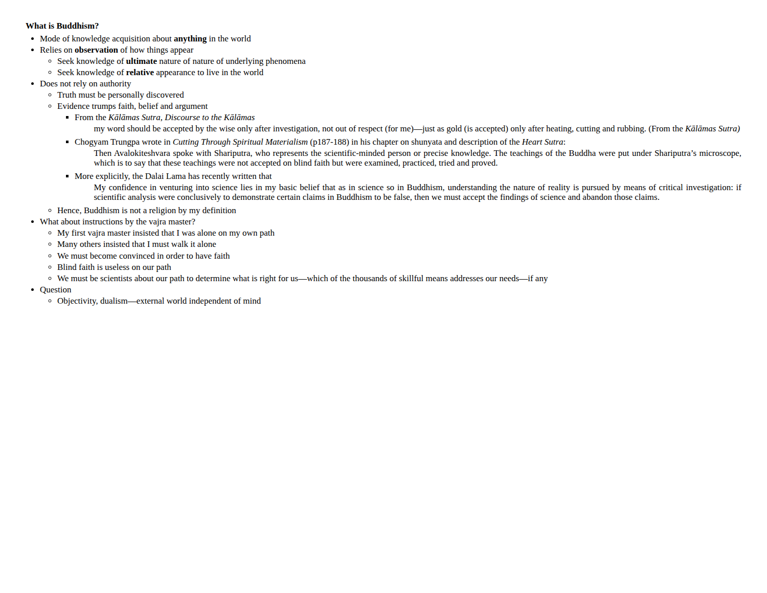What is Buddhism?
Mode of knowledge acquisition about anything in the world
Relies on observation of how things appear
Seek knowledge of ultimate nature of nature of underlying phenomena
Seek knowledge of relative appearance to live in the world
Does not rely on authority
Truth must be personally discovered
Evidence trumps faith, belief and argument
From the Kālāmas Sutra, Discourse to the Kālāmas
my word should be accepted by the wise only after investigation, not out of respect (for me)—just as gold (is accepted) only after heating, cutting and rubbing. (From the Kālāmas Sutra)
Chogyam Trungpa wrote in Cutting Through Spiritual Materialism (p187-188) in his chapter on shunyata and description of the Heart Sutra:
Then Avalokiteshvara spoke with Shariputra, who represents the scientific-minded person or precise knowledge. The teachings of the Buddha were put under Shariputra’s microscope, which is to say that these teachings were not accepted on blind faith but were examined, practiced, tried and proved.
More explicitly, the Dalai Lama has recently written that
My confidence in venturing into science lies in my basic belief that as in science so in Buddhism, understanding the nature of reality is pursued by means of critical investigation: if scientific analysis were conclusively to demonstrate certain claims in Buddhism to be false, then we must accept the findings of science and abandon those claims.
Hence, Buddhism is not a religion by my definition
What about instructions by the vajra master?
My first vajra master insisted that I was alone on my own path
Many others insisted that I must walk it alone
We must become convinced in order to have faith
Blind faith is useless on our path
We must be scientists about our path to determine what is right for us—which of the thousands of skillful means addresses our needs—if any
Question
Objectivity, dualism—external world independent of mind